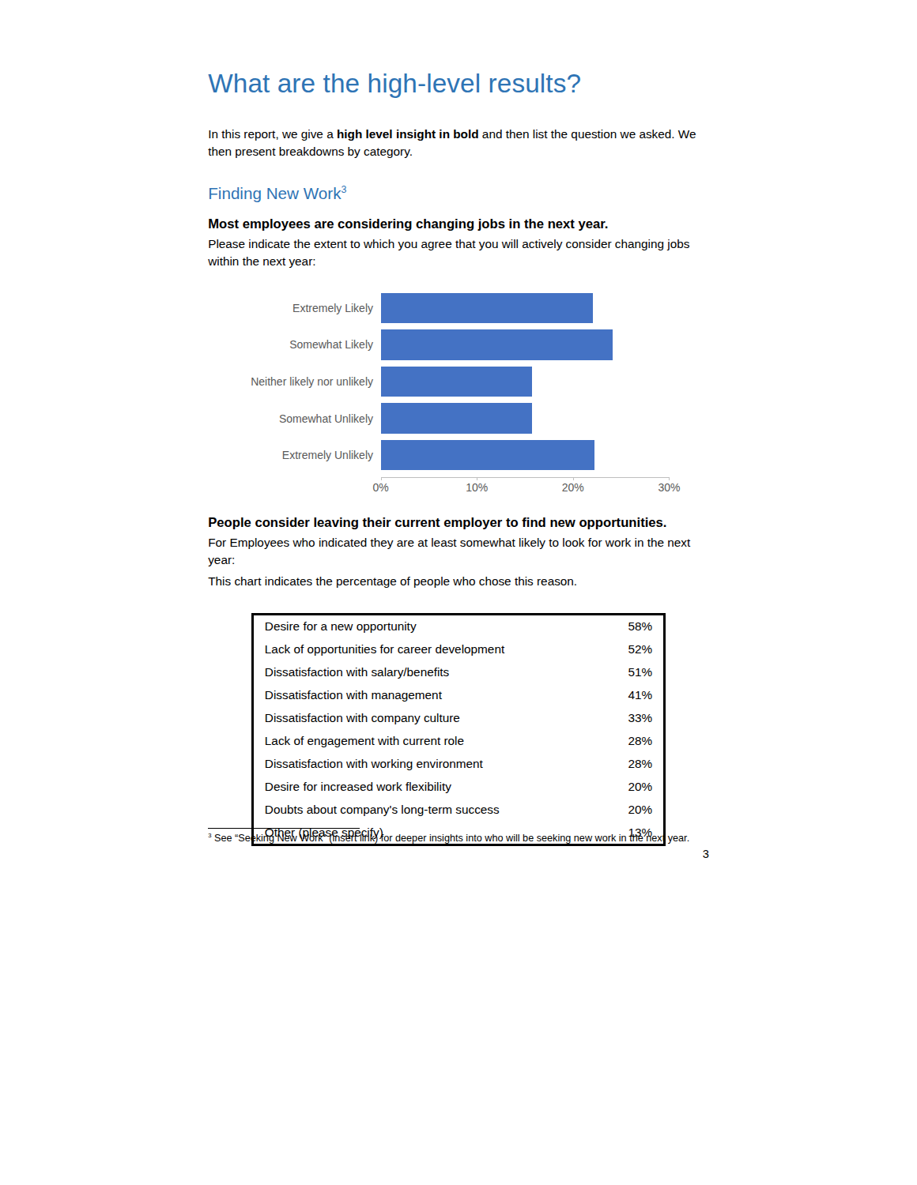What are the high-level results?
In this report, we give a high level insight in bold and then list the question we asked. We then present breakdowns by category.
Finding New Work3
Most employees are considering changing jobs in the next year.
Please indicate the extent to which you agree that you will actively consider changing jobs within the next year:
Extremely Likely
Somewhat Likely
Neither likely nor unlikely
Somewhat Unlikely
Extremely Unlikely
0%
10%
20%
30%
People consider leaving their current employer to find new opportunities.
For Employees who indicated they are at least somewhat likely to look for work in the next year:
This chart indicates the percentage of people who chose this reason.
| Desire for a new opportunity | 58% |
| Lack of opportunities for career development | 52% |
| Dissatisfaction with salary/benefits | 51% |
| Dissatisfaction with management | 41% |
| Dissatisfaction with company culture | 33% |
| Lack of engagement with current role | 28% |
| Dissatisfaction with working environment | 28% |
| Desire for increased work flexibility | 20% |
| Doubts about company's long-term success | 20% |
| Other (please specify) | 13% |
3 See “Seeking New Work” (insert link) for deeper insights into who will be seeking new work in the next year.
3